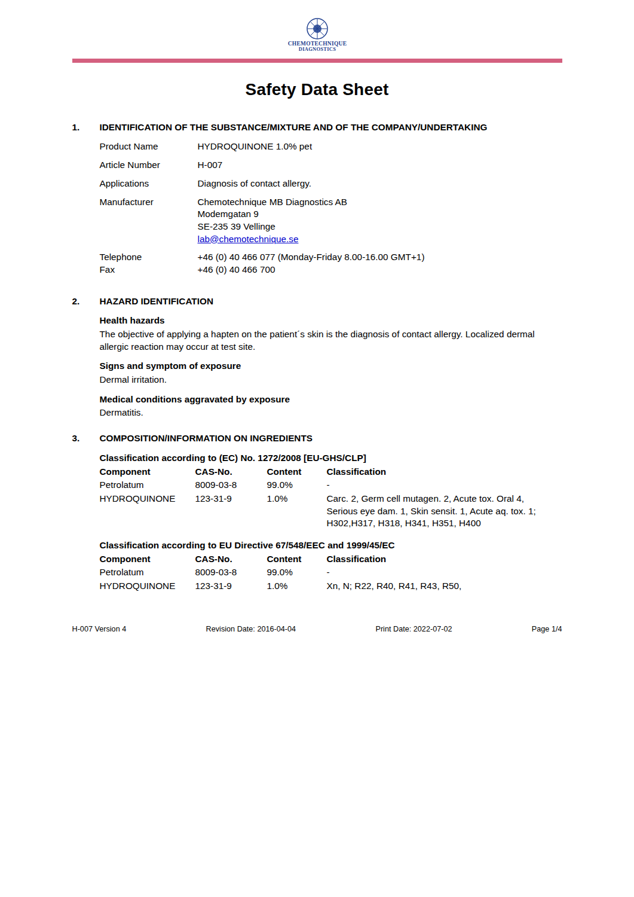CHEMOTECHNIQUE DIAGNOSTICS
Safety Data Sheet
1. Identification of the substance/mixture and of the company/undertaking
| Product Name | HYDROQUINONE 1.0% pet |
| Article Number | H-007 |
| Applications | Diagnosis of contact allergy. |
| Manufacturer | Chemotechnique MB Diagnostics AB Modemgatan 9 SE-235 39 Vellinge lab@chemotechnique.se |
| Telephone Fax | +46 (0) 40 466 077 (Monday-Friday 8.00-16.00 GMT+1) +46 (0) 40 466 700 |
2. Hazard identification
Health hazards
The objective of applying a hapten on the patient´s skin is the diagnosis of contact allergy. Localized dermal allergic reaction may occur at test site.
Signs and symptom of exposure
Dermal irritation.
Medical conditions aggravated by exposure
Dermatitis.
3. Composition/information on ingredients
Classification according to (EC) No. 1272/2008 [EU-GHS/CLP]
| Component | CAS-No. | Content | Classification |
| --- | --- | --- | --- |
| Petrolatum | 8009-03-8 | 99.0% | - |
| HYDROQUINONE | 123-31-9 | 1.0% | Carc. 2, Germ cell mutagen. 2, Acute tox. Oral 4, Serious eye dam. 1, Skin sensit. 1, Acute aq. tox. 1; H302,H317, H318, H341, H351, H400 |
Classification according to EU Directive 67/548/EEC and 1999/45/EC
| Component | CAS-No. | Content | Classification |
| --- | --- | --- | --- |
| Petrolatum | 8009-03-8 | 99.0% | - |
| HYDROQUINONE | 123-31-9 | 1.0% | Xn, N; R22, R40, R41, R43, R50, |
H-007 Version 4 Revision Date: 2016-04-04 Print Date: 2022-07-02 Page 1/4